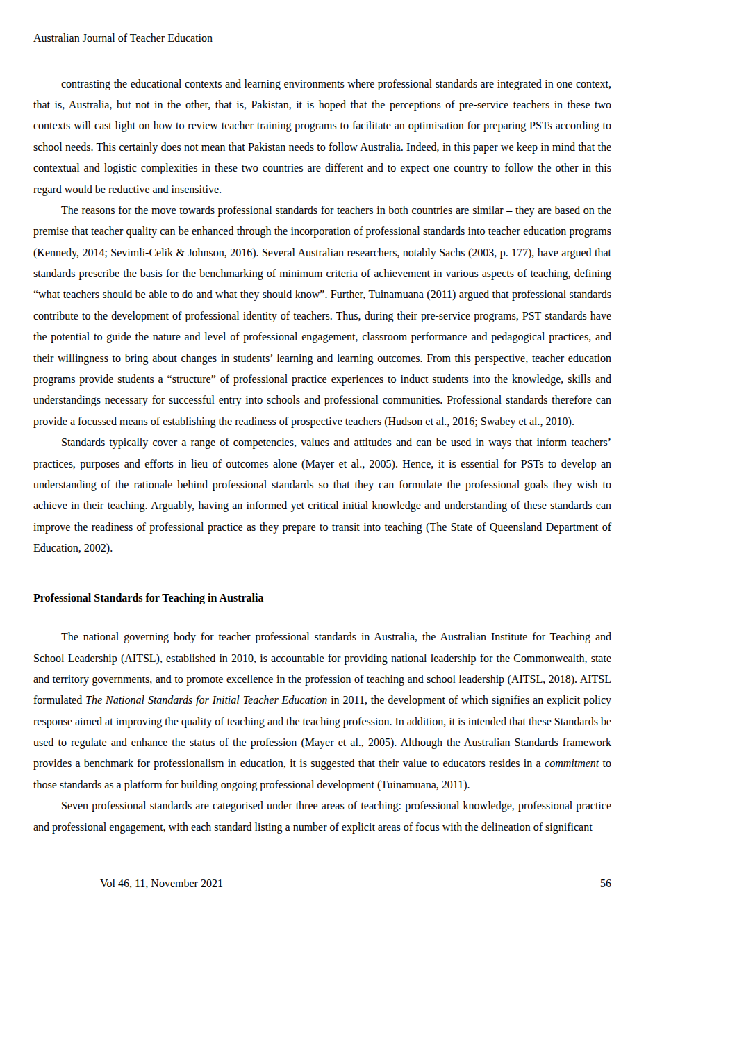Australian Journal of Teacher Education
contrasting the educational contexts and learning environments where professional standards are integrated in one context, that is, Australia, but not in the other, that is, Pakistan, it is hoped that the perceptions of pre-service teachers in these two contexts will cast light on how to review teacher training programs to facilitate an optimisation for preparing PSTs according to school needs. This certainly does not mean that Pakistan needs to follow Australia. Indeed, in this paper we keep in mind that the contextual and logistic complexities in these two countries are different and to expect one country to follow the other in this regard would be reductive and insensitive.
The reasons for the move towards professional standards for teachers in both countries are similar – they are based on the premise that teacher quality can be enhanced through the incorporation of professional standards into teacher education programs (Kennedy, 2014; Sevimli-Celik & Johnson, 2016). Several Australian researchers, notably Sachs (2003, p. 177), have argued that standards prescribe the basis for the benchmarking of minimum criteria of achievement in various aspects of teaching, defining “what teachers should be able to do and what they should know”. Further, Tuinamuana (2011) argued that professional standards contribute to the development of professional identity of teachers. Thus, during their pre-service programs, PST standards have the potential to guide the nature and level of professional engagement, classroom performance and pedagogical practices, and their willingness to bring about changes in students’ learning and learning outcomes. From this perspective, teacher education programs provide students a “structure” of professional practice experiences to induct students into the knowledge, skills and understandings necessary for successful entry into schools and professional communities. Professional standards therefore can provide a focussed means of establishing the readiness of prospective teachers (Hudson et al., 2016; Swabey et al., 2010).
Standards typically cover a range of competencies, values and attitudes and can be used in ways that inform teachers’ practices, purposes and efforts in lieu of outcomes alone (Mayer et al., 2005). Hence, it is essential for PSTs to develop an understanding of the rationale behind professional standards so that they can formulate the professional goals they wish to achieve in their teaching. Arguably, having an informed yet critical initial knowledge and understanding of these standards can improve the readiness of professional practice as they prepare to transit into teaching (The State of Queensland Department of Education, 2002).
Professional Standards for Teaching in Australia
The national governing body for teacher professional standards in Australia, the Australian Institute for Teaching and School Leadership (AITSL), established in 2010, is accountable for providing national leadership for the Commonwealth, state and territory governments, and to promote excellence in the profession of teaching and school leadership (AITSL, 2018). AITSL formulated The National Standards for Initial Teacher Education in 2011, the development of which signifies an explicit policy response aimed at improving the quality of teaching and the teaching profession. In addition, it is intended that these Standards be used to regulate and enhance the status of the profession (Mayer et al., 2005). Although the Australian Standards framework provides a benchmark for professionalism in education, it is suggested that their value to educators resides in a commitment to those standards as a platform for building ongoing professional development (Tuinamuana, 2011).
Seven professional standards are categorised under three areas of teaching: professional knowledge, professional practice and professional engagement, with each standard listing a number of explicit areas of focus with the delineation of significant
Vol 46, 11, November 2021 56